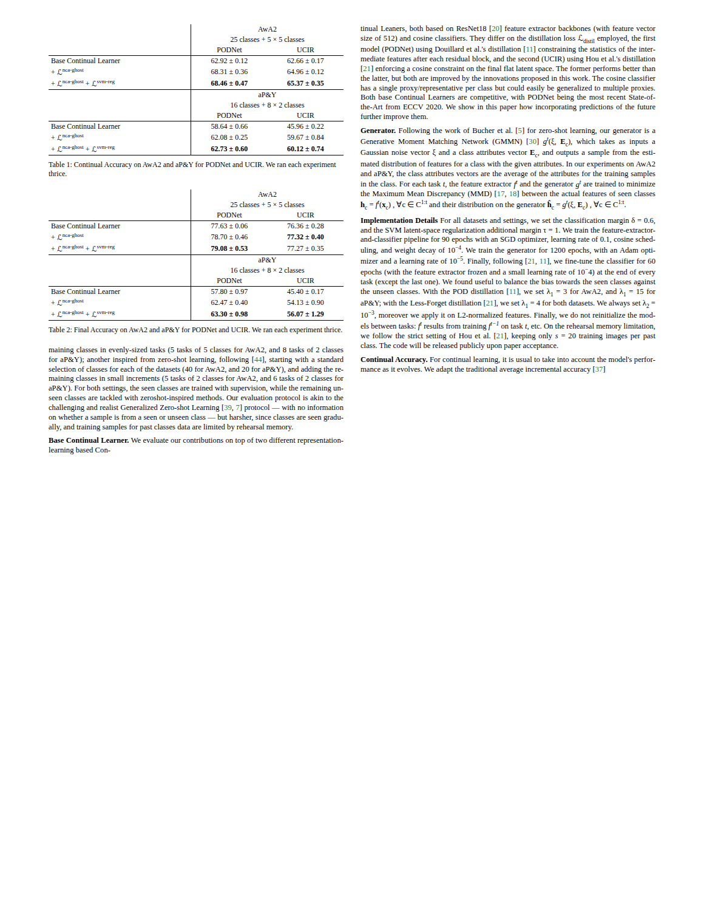| | AwA2 |
| | 25 classes + 5 × 5 classes |
| | PODNet | UCIR |
| Base Continual Learner | 62.92 ± 0.12 | 62.66 ± 0.17 |
| + ℒ nca-ghost | 68.31 ± 0.36 | 64.96 ± 0.12 |
| + ℒ nca-ghost + ℒ svm-reg | 68.46 ± 0.47 | 65.37 ± 0.35 |
| | aP&Y |
| | 16 classes + 8 × 2 classes |
| | PODNet | UCIR |
| Base Continual Learner | 58.64 ± 0.66 | 45.96 ± 0.22 |
| + ℒ nca-ghost | 62.08 ± 0.25 | 59.67 ± 0.84 |
| + ℒ nca-ghost + ℒ svm-reg | 62.73 ± 0.60 | 60.12 ± 0.74 |
Table 1: Continual Accuracy on AwA2 and aP&Y for PODNet and UCIR. We ran each experiment thrice.
| | AwA2 |
| | 25 classes + 5 × 5 classes |
| | PODNet | UCIR |
| Base Continual Learner | 77.63 ± 0.06 | 76.36 ± 0.28 |
| + ℒ nca-ghost | 78.70 ± 0.46 | 77.32 ± 0.40 |
| + ℒ nca-ghost + ℒ svm-reg | 79.08 ± 0.53 | 77.27 ± 0.35 |
| | aP&Y |
| | 16 classes + 8 × 2 classes |
| | PODNet | UCIR |
| Base Continual Learner | 57.80 ± 0.97 | 45.40 ± 0.17 |
| + ℒ nca-ghost | 62.47 ± 0.40 | 54.13 ± 0.90 |
| + ℒ nca-ghost + ℒ svm-reg | 63.30 ± 0.98 | 56.07 ± 1.29 |
Table 2: Final Accuracy on AwA2 and aP&Y for PODNet and UCIR. We ran each experiment thrice.
maining classes in evenly-sized tasks (5 tasks of 5 classes for AwA2, and 8 tasks of 2 classes for aP&Y); another inspired from zero-shot learning, following [44], starting with a standard selection of classes for each of the datasets (40 for AwA2, and 20 for aP&Y), and adding the remaining classes in small increments (5 tasks of 2 classes for AwA2, and 6 tasks of 2 classes for aP&Y). For both settings, the seen classes are trained with supervision, while the remaining unseen classes are tackled with zeroshot-inspired methods. Our evaluation protocol is akin to the challenging and realist Generalized Zero-shot Learning [39, 7] protocol — with no information on whether a sample is from a seen or unseen class — but harsher, since classes are seen gradually, and training samples for past classes data are limited by rehearsal memory.
Base Continual Learner. We evaluate our contributions on top of two different representation-learning based Con-
tinual Leaners, both based on ResNet18 [20] feature extractor backbones (with feature vector size of 512) and cosine classifiers. They differ on the distillation loss ℒdistil employed, the first model (PODNet) using Douillard et al.'s distillation [11] constraining the statistics of the intermediate features after each residual block, and the second (UCIR) using Hou et al.'s distillation [21] enforcing a cosine constraint on the final flat latent space. The former performs better than the latter, but both are improved by the innovations proposed in this work. The cosine classifier has a single proxy/representative per class but could easily be generalized to multiple proxies. Both base Continual Learners are competitive, with PODNet being the most recent State-of-the-Art from ECCV 2020. We show in this paper how incorporating predictions of the future further improve them.
Generator. Following the work of Bucher et al. [5] for zero-shot learning, our generator is a Generative Moment Matching Network (GMMN) [30] gt(ξ, Ec), which takes as inputs a Gaussian noise vector ξ and a class attributes vector Ec, and outputs a sample from the estimated distribution of features for a class with the given attributes. In our experiments on AwA2 and aP&Y, the class attributes vectors are the average of the attributes for the training samples in the class. For each task t, the feature extractor ft and the generator gt are trained to minimize the Maximum Mean Discrepancy (MMD) [17, 18] between the actual features of seen classes hc = ft(xc) , ∀c ∈ C1:t and their distribution on the generator ĥc = gt(ξ, Ec) , ∀c ∈ C1:t.
Implementation Details For all datasets and settings, we set the classification margin δ = 0.6, and the SVM latent-space regularization additional margin τ = 1. We train the feature-extractor-and-classifier pipeline for 90 epochs with an SGD optimizer, learning rate of 0.1, cosine scheduling, and weight decay of 10−4. We train the generator for 1200 epochs, with an Adam optimizer and a learning rate of 10−5. Finally, following [21, 11], we fine-tune the classifier for 60 epochs (with the feature extractor frozen and a small learning rate of 10−4) at the end of every task (except the last one). We found useful to balance the bias towards the seen classes against the unseen classes. With the POD distillation [11], we set λ1 = 3 for AwA2, and λ1 = 15 for aP&Y; with the Less-Forget distillation [21], we set λ1 = 4 for both datasets. We always set λ2 = 10−3, moreover we apply it on L2-normalized features. Finally, we do not reinitialize the models between tasks: ft results from training ft−1 on task t, etc. On the rehearsal memory limitation, we follow the strict setting of Hou et al. [21], keeping only s = 20 training images per past class. The code will be released publicly upon paper acceptance.
Continual Accuracy. For continual learning, it is usual to take into account the model's performance as it evolves. We adapt the traditional average incremental accuracy [37]